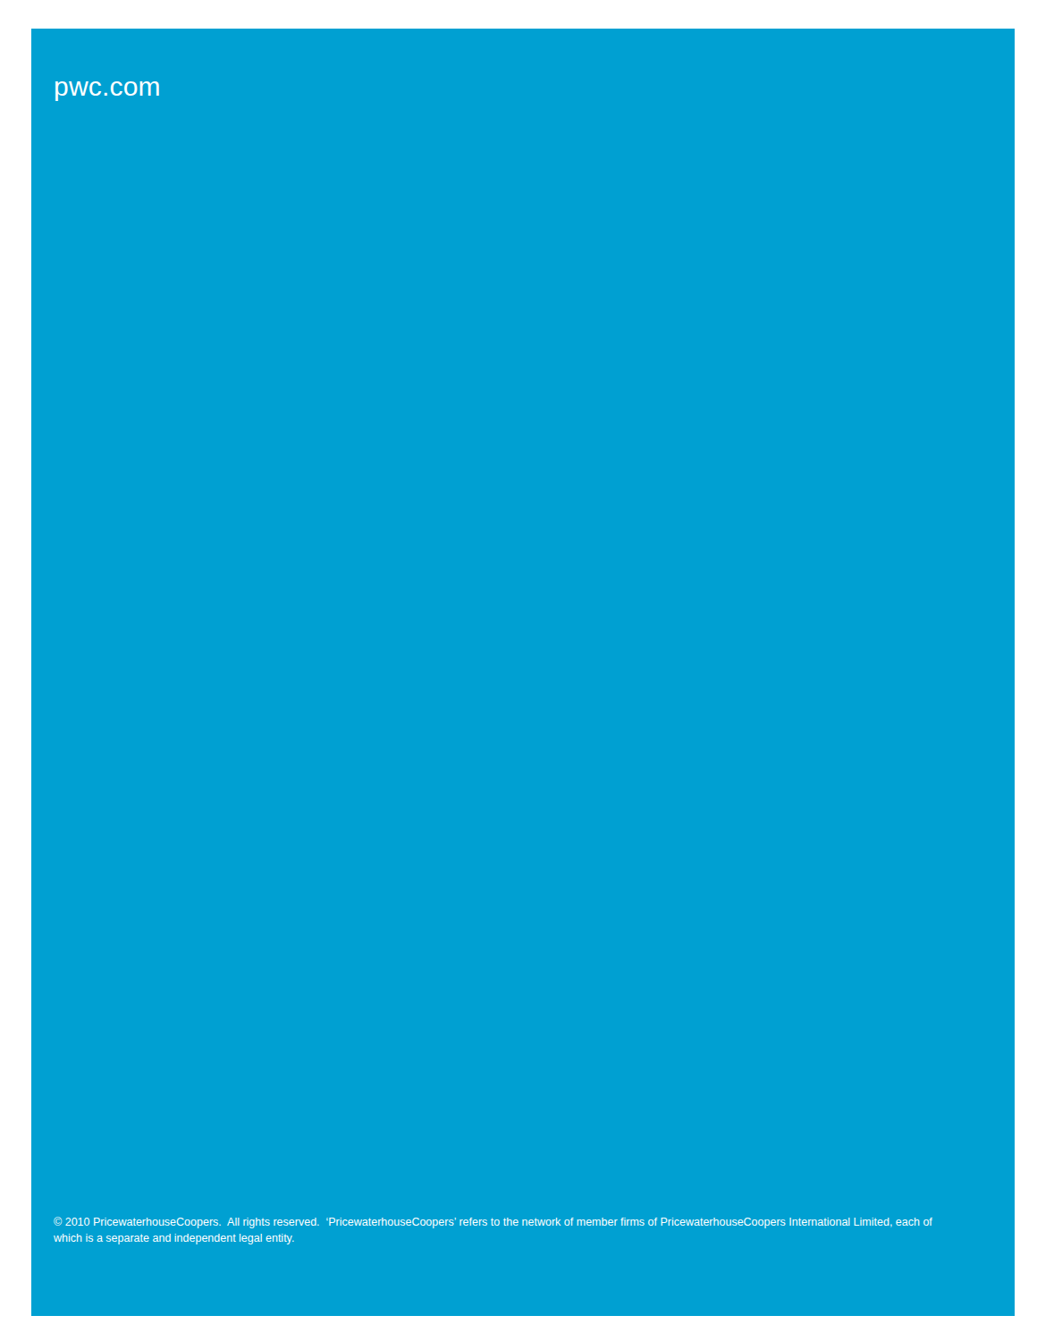pwc.com
© 2010 PricewaterhouseCoopers. All rights reserved. ‘PricewaterhouseCoopers’ refers to the network of member firms of PricewaterhouseCoopers International Limited, each of which is a separate and independent legal entity.